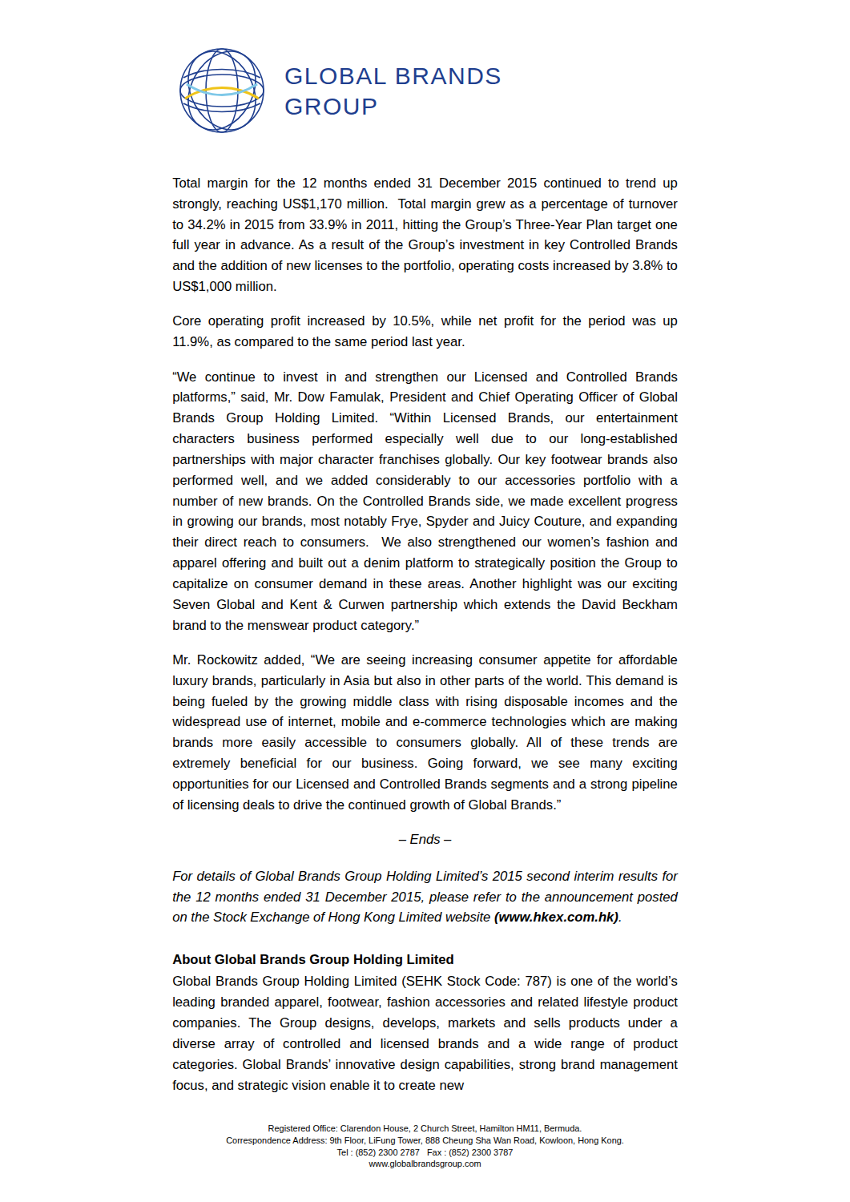GLOBAL BRANDS GROUP
Total margin for the 12 months ended 31 December 2015 continued to trend up strongly, reaching US$1,170 million. Total margin grew as a percentage of turnover to 34.2% in 2015 from 33.9% in 2011, hitting the Group’s Three-Year Plan target one full year in advance. As a result of the Group’s investment in key Controlled Brands and the addition of new licenses to the portfolio, operating costs increased by 3.8% to US$1,000 million.
Core operating profit increased by 10.5%, while net profit for the period was up 11.9%, as compared to the same period last year.
“We continue to invest in and strengthen our Licensed and Controlled Brands platforms,” said, Mr. Dow Famulak, President and Chief Operating Officer of Global Brands Group Holding Limited. “Within Licensed Brands, our entertainment characters business performed especially well due to our long-established partnerships with major character franchises globally. Our key footwear brands also performed well, and we added considerably to our accessories portfolio with a number of new brands. On the Controlled Brands side, we made excellent progress in growing our brands, most notably Frye, Spyder and Juicy Couture, and expanding their direct reach to consumers. We also strengthened our women’s fashion and apparel offering and built out a denim platform to strategically position the Group to capitalize on consumer demand in these areas. Another highlight was our exciting Seven Global and Kent & Curwen partnership which extends the David Beckham brand to the menswear product category.”
Mr. Rockowitz added, “We are seeing increasing consumer appetite for affordable luxury brands, particularly in Asia but also in other parts of the world. This demand is being fueled by the growing middle class with rising disposable incomes and the widespread use of internet, mobile and e-commerce technologies which are making brands more easily accessible to consumers globally. All of these trends are extremely beneficial for our business. Going forward, we see many exciting opportunities for our Licensed and Controlled Brands segments and a strong pipeline of licensing deals to drive the continued growth of Global Brands.”
– Ends –
For details of Global Brands Group Holding Limited’s 2015 second interim results for the 12 months ended 31 December 2015, please refer to the announcement posted on the Stock Exchange of Hong Kong Limited website (www.hkex.com.hk).
About Global Brands Group Holding Limited
Global Brands Group Holding Limited (SEHK Stock Code: 787) is one of the world’s leading branded apparel, footwear, fashion accessories and related lifestyle product companies. The Group designs, develops, markets and sells products under a diverse array of controlled and licensed brands and a wide range of product categories. Global Brands’ innovative design capabilities, strong brand management focus, and strategic vision enable it to create new
Registered Office: Clarendon House, 2 Church Street, Hamilton HM11, Bermuda.
Correspondence Address: 9th Floor, LiFung Tower, 888 Cheung Sha Wan Road, Kowloon, Hong Kong.
Tel : (852) 2300 2787 Fax : (852) 2300 3787
www.globalbrandsgroup.com